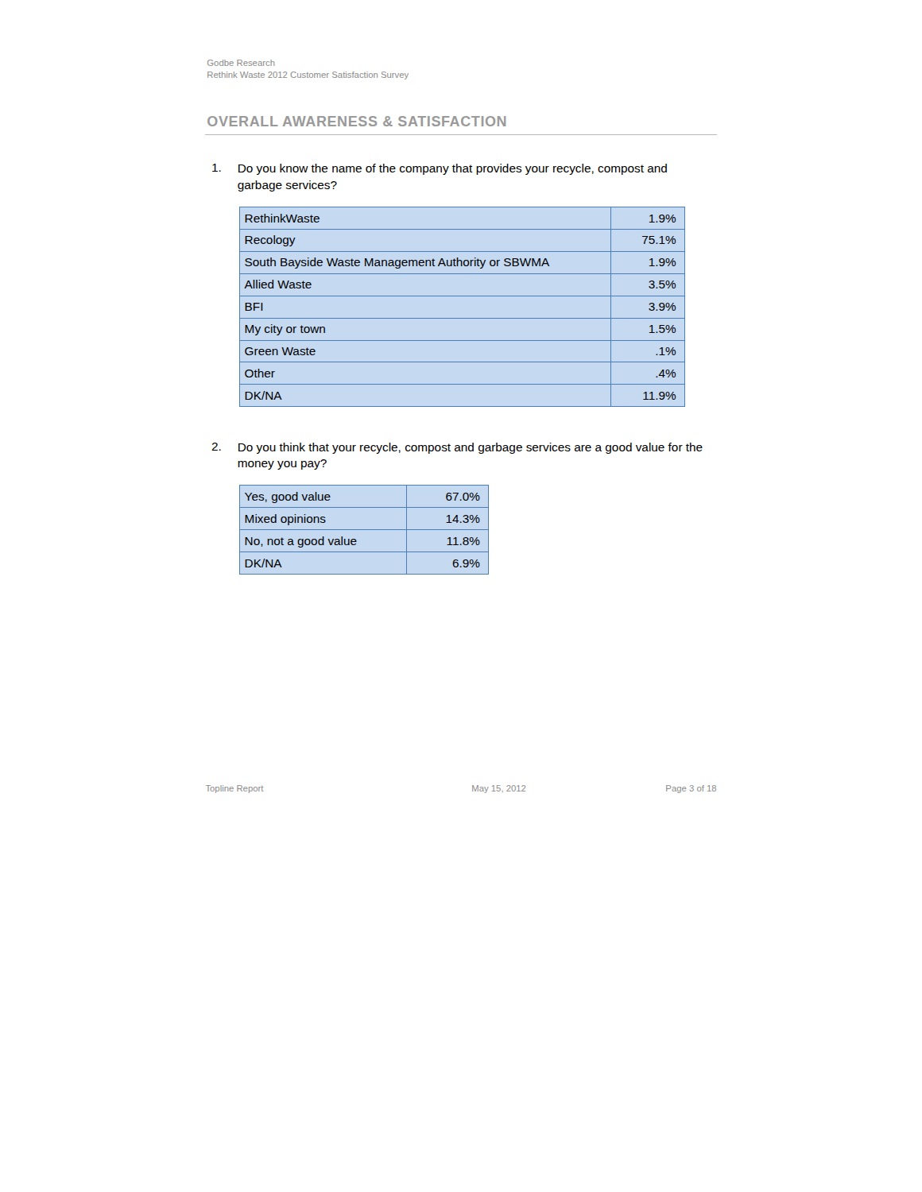Godbe Research
Rethink Waste 2012 Customer Satisfaction Survey
Overall Awareness & Satisfaction
Do you know the name of the company that provides your recycle, compost and garbage services?
| RethinkWaste | 1.9% |
| Recology | 75.1% |
| South Bayside Waste Management Authority or SBWMA | 1.9% |
| Allied Waste | 3.5% |
| BFI | 3.9% |
| My city or town | 1.5% |
| Green Waste | .1% |
| Other | .4% |
| DK/NA | 11.9% |
Do you think that your recycle, compost and garbage services are a good value for the money you pay?
| Yes, good value | 67.0% |
| Mixed opinions | 14.3% |
| No, not a good value | 11.8% |
| DK/NA | 6.9% |
Topline Report
May 15, 2012
Page 3 of 18